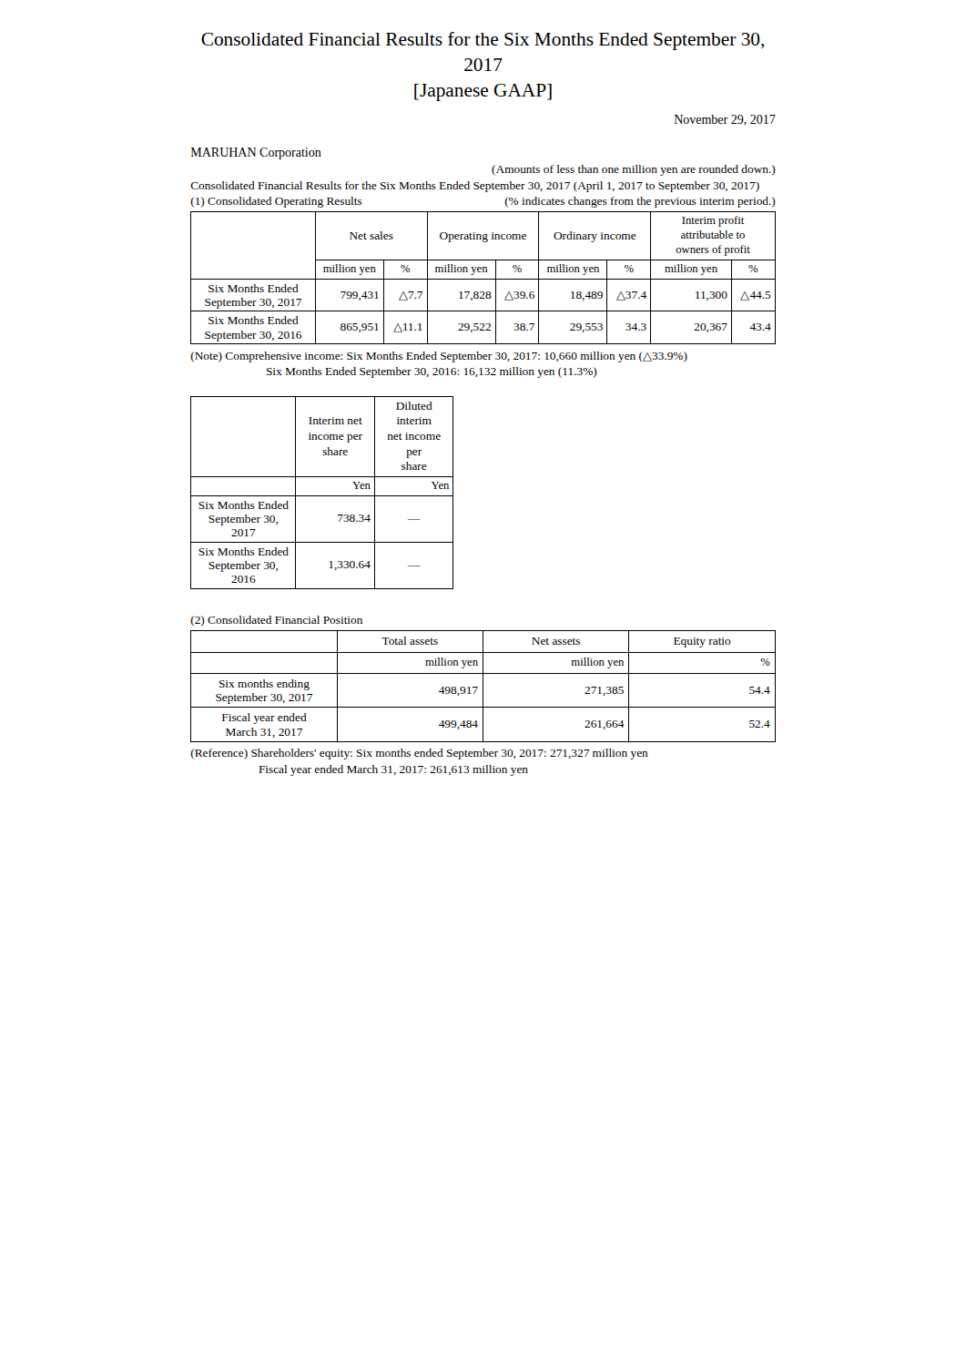Consolidated Financial Results for the Six Months Ended September 30, 2017
[Japanese GAAP]
November 29, 2017
MARUHAN Corporation
(Amounts of less than one million yen are rounded down.)
Consolidated Financial Results for the Six Months Ended September 30, 2017 (April 1, 2017 to September 30, 2017)
(1) Consolidated Operating Results (% indicates changes from the previous interim period.)
| | Net sales | Operating income | Ordinary income | Interim profit attributable to owners of profit |
| --- | --- | --- | --- | --- |
| million yen | % | million yen | % | million yen | % | million yen | % |
| Six Months Ended September 30, 2017 | 799,431 | △ 7.7 | 17,828 | △ 39.6 | 18,489 | △ 37.4 | 11,300 | △ 44.5 |
| Six Months Ended September 30, 2016 | 865,951 | △ 11.1 | 29,522 | 38.7 | 29,553 | 34.3 | 20,367 | 43.4 |
(Note) Comprehensive income: Six Months Ended September 30, 2017: 10,660 million yen (△33.9%) Six Months Ended September 30, 2016: 16,132 million yen (11.3%)
| | Interim net income per share | Diluted interim net income per share |
| --- | --- | --- |
| | Yen | Yen |
| Six Months Ended September 30, 2017 | 738.34 | — |
| Six Months Ended September 30, 2016 | 1,330.64 | — |
(2) Consolidated Financial Position
| | Total assets | Net assets | Equity ratio |
| --- | --- | --- | --- |
| | million yen | million yen | % |
| Six months ending September 30, 2017 | 498,917 | 271,385 | 54.4 |
| Fiscal year ended March 31, 2017 | 499,484 | 261,664 | 52.4 |
(Reference) Shareholders' equity: Six months ended September 30, 2017: 271,327 million yen Fiscal year ended March 31, 2017: 261,613 million yen